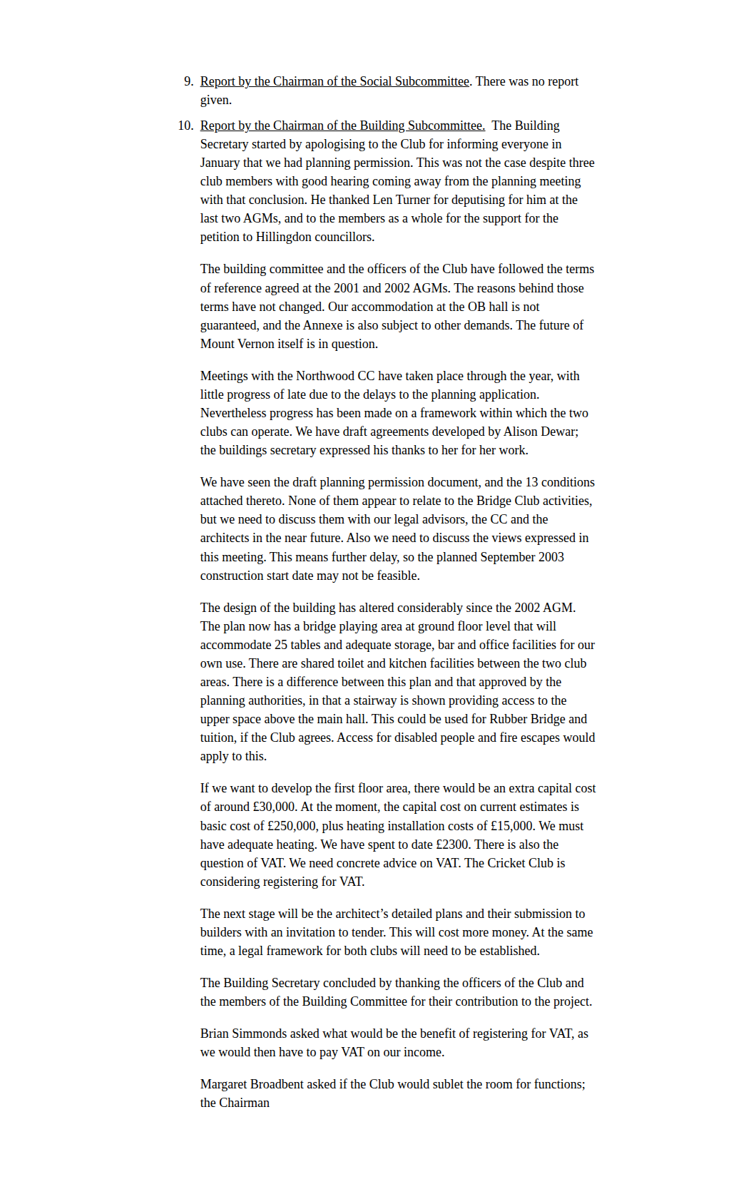9. Report by the Chairman of the Social Subcommittee. There was no report given.
10. Report by the Chairman of the Building Subcommittee. The Building Secretary started by apologising to the Club for informing everyone in January that we had planning permission. This was not the case despite three club members with good hearing coming away from the planning meeting with that conclusion. He thanked Len Turner for deputising for him at the last two AGMs, and to the members as a whole for the support for the petition to Hillingdon councillors.
The building committee and the officers of the Club have followed the terms of reference agreed at the 2001 and 2002 AGMs. The reasons behind those terms have not changed. Our accommodation at the OB hall is not guaranteed, and the Annexe is also subject to other demands. The future of Mount Vernon itself is in question.
Meetings with the Northwood CC have taken place through the year, with little progress of late due to the delays to the planning application. Nevertheless progress has been made on a framework within which the two clubs can operate. We have draft agreements developed by Alison Dewar; the buildings secretary expressed his thanks to her for her work.
We have seen the draft planning permission document, and the 13 conditions attached thereto. None of them appear to relate to the Bridge Club activities, but we need to discuss them with our legal advisors, the CC and the architects in the near future. Also we need to discuss the views expressed in this meeting. This means further delay, so the planned September 2003 construction start date may not be feasible.
The design of the building has altered considerably since the 2002 AGM. The plan now has a bridge playing area at ground floor level that will accommodate 25 tables and adequate storage, bar and office facilities for our own use. There are shared toilet and kitchen facilities between the two club areas. There is a difference between this plan and that approved by the planning authorities, in that a stairway is shown providing access to the upper space above the main hall. This could be used for Rubber Bridge and tuition, if the Club agrees. Access for disabled people and fire escapes would apply to this.
If we want to develop the first floor area, there would be an extra capital cost of around £30,000. At the moment, the capital cost on current estimates is basic cost of £250,000, plus heating installation costs of £15,000. We must have adequate heating. We have spent to date £2300. There is also the question of VAT. We need concrete advice on VAT. The Cricket Club is considering registering for VAT.
The next stage will be the architect’s detailed plans and their submission to builders with an invitation to tender. This will cost more money. At the same time, a legal framework for both clubs will need to be established.
The Building Secretary concluded by thanking the officers of the Club and the members of the Building Committee for their contribution to the project.
Brian Simmonds asked what would be the benefit of registering for VAT, as we would then have to pay VAT on our income.
Margaret Broadbent asked if the Club would sublet the room for functions; the Chairman